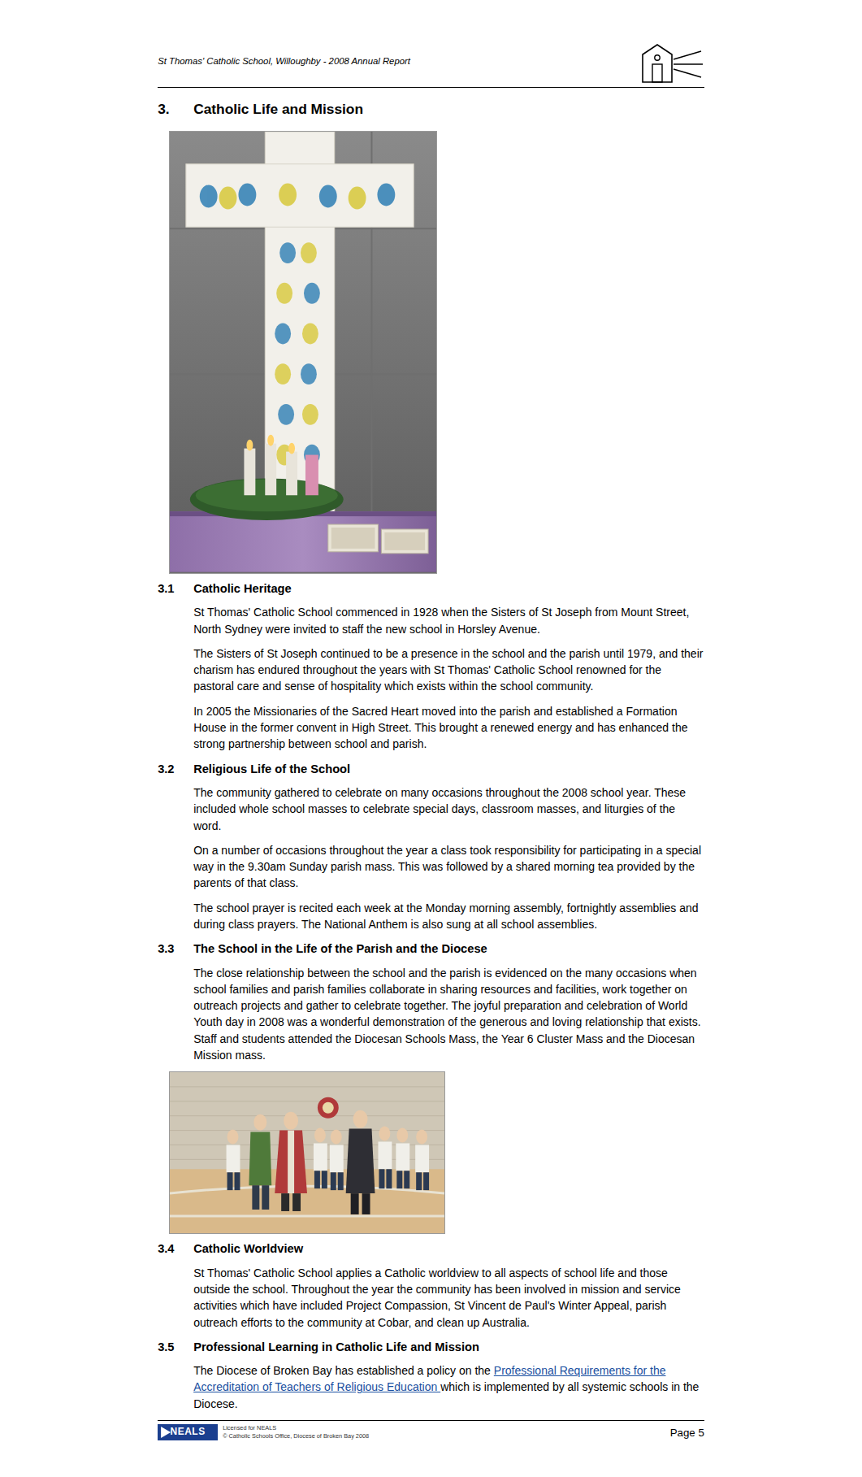St Thomas' Catholic School, Willoughby - 2008 Annual Report
3. Catholic Life and Mission
3.1 Catholic Heritage
St Thomas' Catholic School commenced in 1928 when the Sisters of St Joseph from Mount Street, North Sydney were invited to staff the new school in Horsley Avenue.
The Sisters of St Joseph continued to be a presence in the school and the parish until 1979, and their charism has endured throughout the years with St Thomas' Catholic School renowned for the pastoral care and sense of hospitality which exists within the school community.
In 2005 the Missionaries of the Sacred Heart moved into the parish and established a Formation House in the former convent in High Street. This brought a renewed energy and has enhanced the strong partnership between school and parish.
3.2 Religious Life of the School
The community gathered to celebrate on many occasions throughout the 2008 school year. These included whole school masses to celebrate special days, classroom masses, and liturgies of the word.
On a number of occasions throughout the year a class took responsibility for participating in a special way in the 9.30am Sunday parish mass. This was followed by a shared morning tea provided by the parents of that class.
The school prayer is recited each week at the Monday morning assembly, fortnightly assemblies and during class prayers. The National Anthem is also sung at all school assemblies.
3.3 The School in the Life of the Parish and the Diocese
The close relationship between the school and the parish is evidenced on the many occasions when school families and parish families collaborate in sharing resources and facilities, work together on outreach projects and gather to celebrate together. The joyful preparation and celebration of World Youth day in 2008 was a wonderful demonstration of the generous and loving relationship that exists. Staff and students attended the Diocesan Schools Mass, the Year 6 Cluster Mass and the Diocesan Mission mass.
3.4 Catholic Worldview
St Thomas' Catholic School applies a Catholic worldview to all aspects of school life and those outside the school. Throughout the year the community has been involved in mission and service activities which have included Project Compassion, St Vincent de Paul's Winter Appeal, parish outreach efforts to the community at Cobar, and clean up Australia.
3.5 Professional Learning in Catholic Life and Mission
The Diocese of Broken Bay has established a policy on the Professional Requirements for the Accreditation of Teachers of Religious Education which is implemented by all systemic schools in the Diocese.
NEALS
Licensed for NEALS
© Catholic Schools Office, Diocese of Broken Bay 2008
Page 5